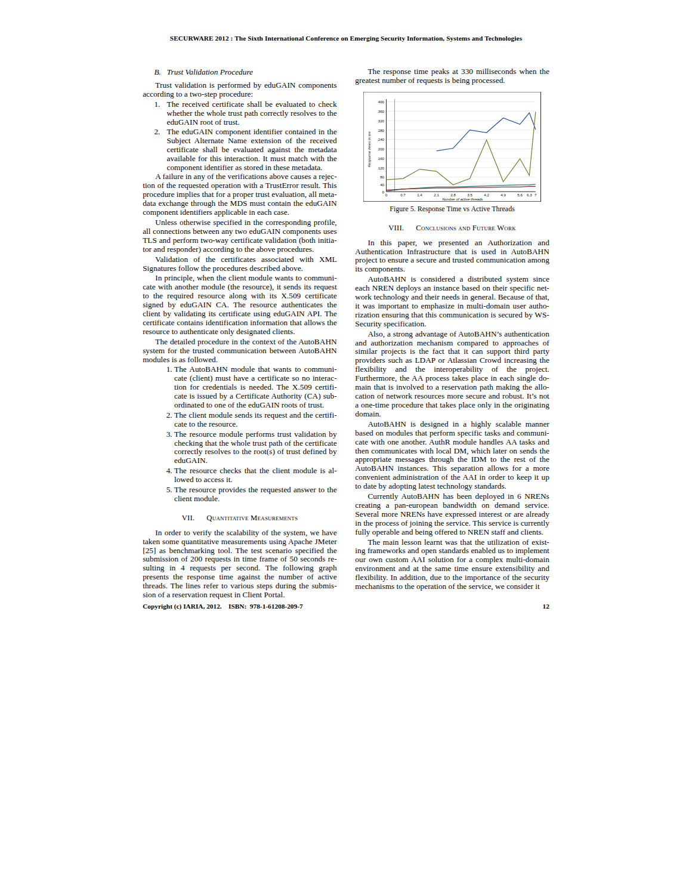SECURWARE 2012 : The Sixth International Conference on Emerging Security Information, Systems and Technologies
B. Trust Validation Procedure
Trust validation is performed by eduGAIN components according to a two-step procedure:
1. The received certificate shall be evaluated to check whether the whole trust path correctly resolves to the eduGAIN root of trust.
2. The eduGAIN component identifier contained in the Subject Alternate Name extension of the received certificate shall be evaluated against the metadata available for this interaction. It must match with the component identifier as stored in these metadata.
A failure in any of the verifications above causes a rejection of the requested operation with a TrustError result. This procedure implies that for a proper trust evaluation, all metadata exchange through the MDS must contain the eduGAIN component identifiers applicable in each case.
Unless otherwise specified in the corresponding profile, all connections between any two eduGAIN components uses TLS and perform two-way certificate validation (both initiator and responder) according to the above procedures.
Validation of the certificates associated with XML Signatures follow the procedures described above.
In principle, when the client module wants to communicate with another module (the resource), it sends its request to the required resource along with its X.509 certificate signed by eduGAIN CA. The resource authenticates the client by validating its certificate using eduGAIN API. The certificate contains identification information that allows the resource to authenticate only designated clients.
The detailed procedure in the context of the AutoBAHN system for the trusted communication between AutoBAHN modules is as followed.
The AutoBAHN module that wants to communicate (client) must have a certificate so no interaction for credentials is needed. The X.509 certificate is issued by a Certificate Authority (CA) subordinated to one of the eduGAIN roots of trust.
The client module sends its request and the certificate to the resource.
The resource module performs trust validation by checking that the whole trust path of the certificate correctly resolves to the root(s) of trust defined by eduGAIN.
The resource checks that the client module is allowed to access it.
The resource provides the requested answer to the client module.
VII. Quantitative Measurements
In order to verify the scalability of the system, we have taken some quantitative measurements using Apache JMeter [25] as benchmarking tool. The test scenario specified the submission of 200 requests in time frame of 50 seconds resulting in 4 requests per second. The following graph presents the response time against the number of active threads. The lines refer to various steps during the submission of a reservation request in Client Portal.
The response time peaks at 330 milliseconds when the greatest number of requests is being processed.
Response times in ms 400 360 320 280 240 200 160 120 80 40 0 0 0,7 1,4 2,1 2,8 3,5 4,2 4,9 5,6 6,3 7 Number of active threads
Figure 5. Response Time vs Active Threads
VIII. Conclusions and Future Work
In this paper, we presented an Authorization and Authentication Infrastructure that is used in AutoBAHN project to ensure a secure and trusted communication among its components.
AutoBAHN is considered a distributed system since each NREN deploys an instance based on their specific network technology and their needs in general. Because of that, it was important to emphasize in multi-domain user authorization ensuring that this communication is secured by WS-Security specification.
Also, a strong advantage of AutoBAHN’s authentication and authorization mechanism compared to approaches of similar projects is the fact that it can support third party providers such as LDAP or Atlassian Crowd increasing the flexibility and the interoperability of the project. Furthermore, the AA process takes place in each single domain that is involved to a reservation path making the allocation of network resources more secure and robust. It’s not a one-time procedure that takes place only in the originating domain.
AutoBAHN is designed in a highly scalable manner based on modules that perform specific tasks and communicate with one another. AuthR module handles AA tasks and then communicates with local DM, which later on sends the appropriate messages through the IDM to the rest of the AutoBAHN instances. This separation allows for a more convenient administration of the AAI in order to keep it up to date by adopting latest technology standards.
Currently AutoBAHN has been deployed in 6 NRENs creating a pan-european bandwidth on demand service. Several more NRENs have expressed interest or are already in the process of joining the service. This service is currently fully operable and being offered to NREN staff and clients.
The main lesson learnt was that the utilization of existing frameworks and open standards enabled us to implement our own custom AAI solution for a complex multi-domain environment and at the same time ensure extensibility and flexibility. In addition, due to the importance of the security mechanisms to the operation of the service, we consider it
Copyright (c) IARIA, 2012. ISBN: 978-1-61208-209-7
12